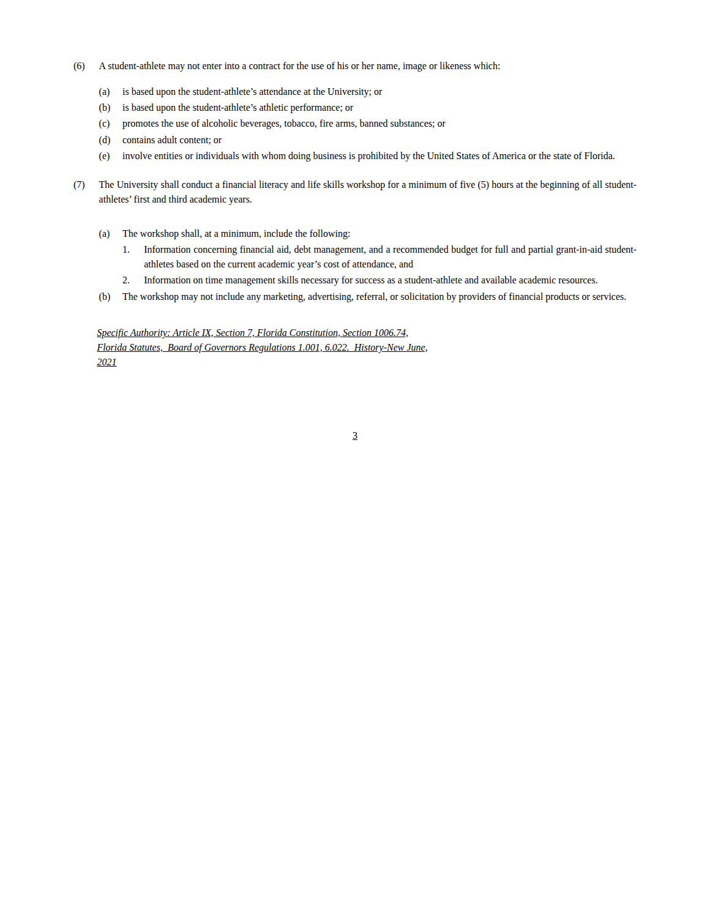(6) A student-athlete may not enter into a contract for the use of his or her name, image or likeness which:
(a) is based upon the student-athlete’s attendance at the University; or
(b) is based upon the student-athlete’s athletic performance; or
(c) promotes the use of alcoholic beverages, tobacco, fire arms, banned substances; or
(d) contains adult content; or
(e) involve entities or individuals with whom doing business is prohibited by the United States of America or the state of Florida.
(7) The University shall conduct a financial literacy and life skills workshop for a minimum of five (5) hours at the beginning of all student-athletes’ first and third academic years.
(a) The workshop shall, at a minimum, include the following:
1. Information concerning financial aid, debt management, and a recommended budget for full and partial grant-in-aid student-athletes based on the current academic year’s cost of attendance, and
2. Information on time management skills necessary for success as a student-athlete and available academic resources.
(b) The workshop may not include any marketing, advertising, referral, or solicitation by providers of financial products or services.
Specific Authority: Article IX, Section 7, Florida Constitution, Section 1006.74, Florida Statutes, Board of Governors Regulations 1.001, 6.022. History-New June, 2021
3